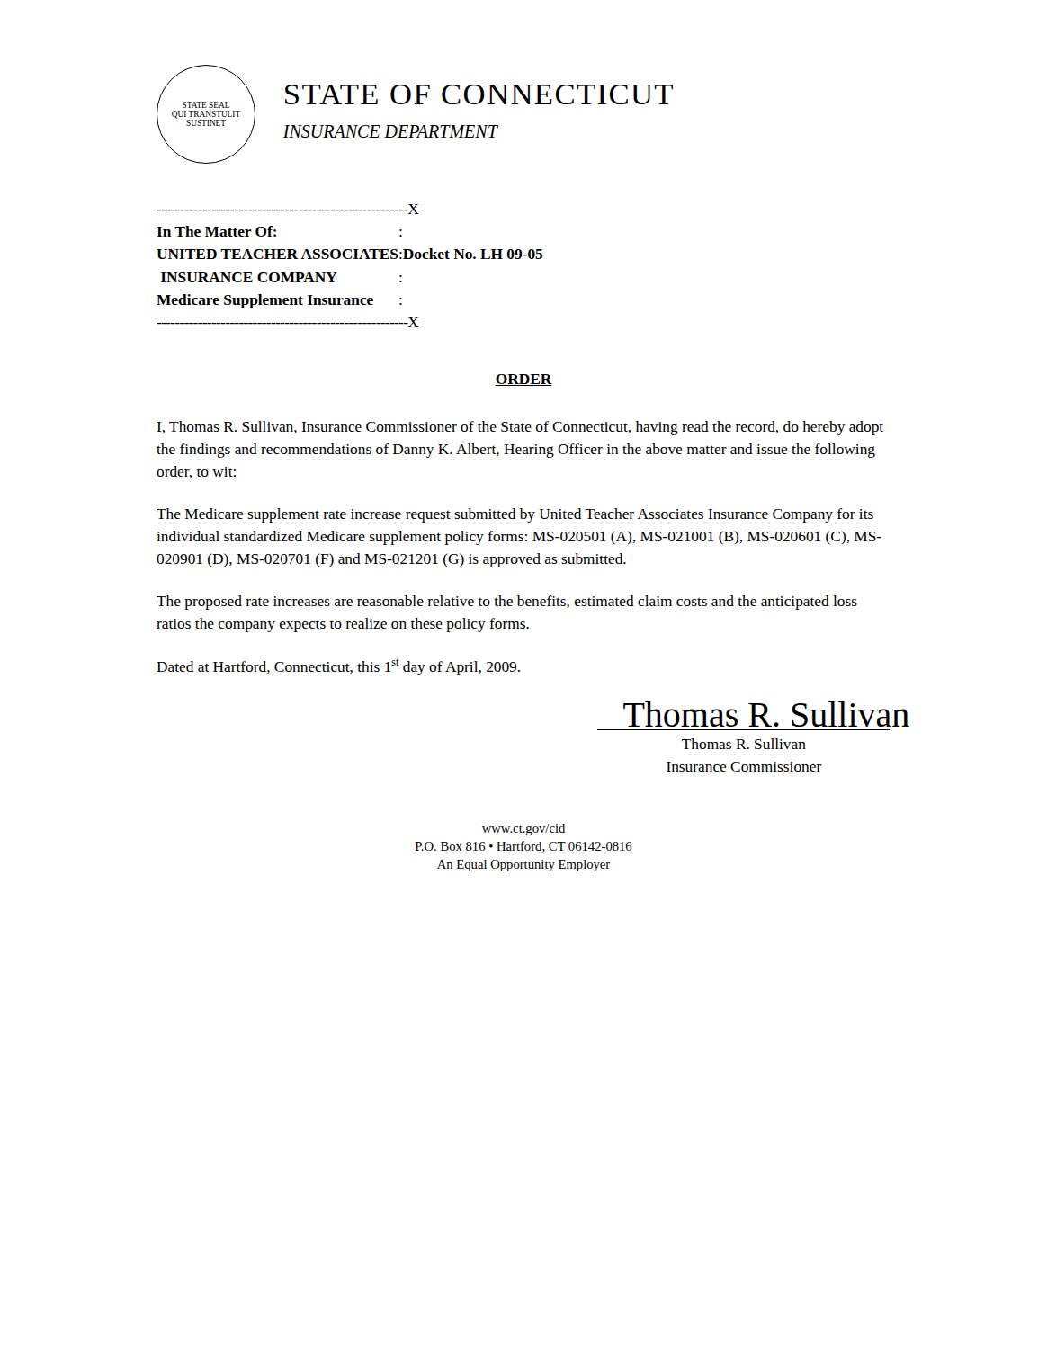STATE SEAL
QUI TRANSTULIT SUSTINET
STATE OF CONNECTICUT
INSURANCE DEPARTMENT
-------------------------------------------------------X
| In The Matter Of: | : | |
| UNITED TEACHER ASSOCIATES | : | Docket No. LH 09-05 |
| INSURANCE COMPANY | : | |
| Medicare Supplement Insurance | : | |
-------------------------------------------------------X
ORDER
I, Thomas R. Sullivan, Insurance Commissioner of the State of Connecticut, having read the record, do hereby adopt the findings and recommendations of Danny K. Albert, Hearing Officer in the above matter and issue the following order, to wit:
The Medicare supplement rate increase request submitted by United Teacher Associates Insurance Company for its individual standardized Medicare supplement policy forms: MS-020501 (A), MS-021001 (B), MS-020601 (C), MS-020901 (D), MS-020701 (F) and MS-021201 (G) is approved as submitted.
The proposed rate increases are reasonable relative to the benefits, estimated claim costs and the anticipated loss ratios the company expects to realize on these policy forms.
Dated at Hartford, Connecticut, this 1st day of April, 2009.
Thomas R. Sullivan
Thomas R. Sullivan
Insurance Commissioner
www.ct.gov/cid
P.O. Box 816 • Hartford, CT 06142-0816
An Equal Opportunity Employer